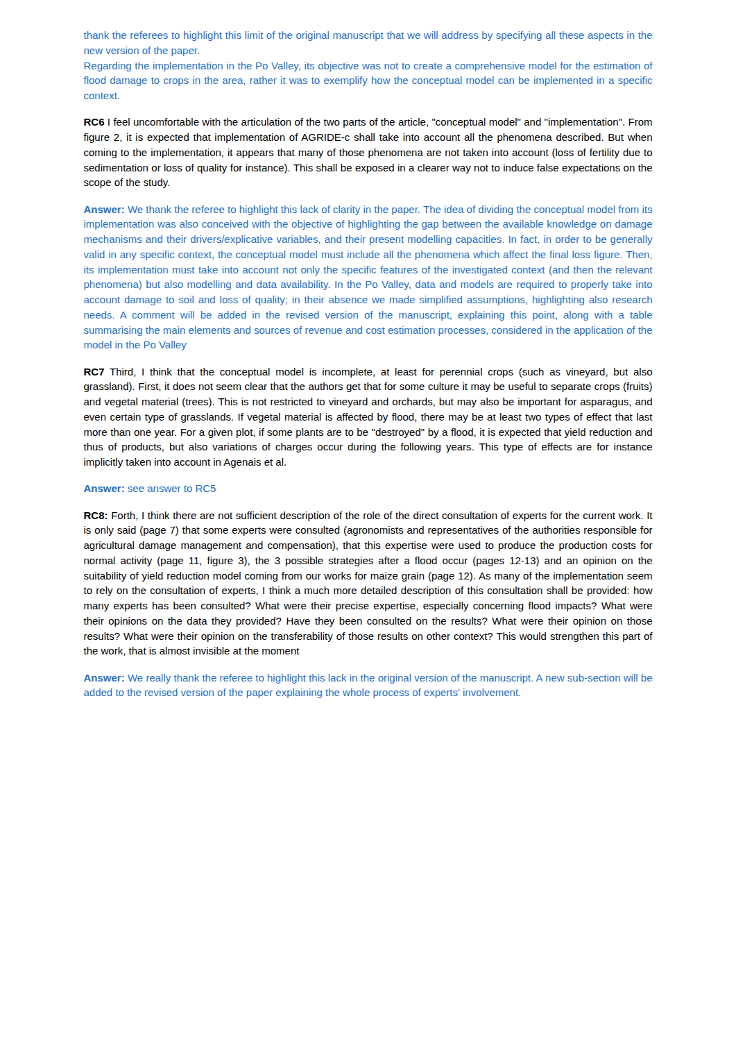thank the referees to highlight this limit of the original manuscript that we will address by specifying all these aspects in the new version of the paper.
Regarding the implementation in the Po Valley, its objective was not to create a comprehensive model for the estimation of flood damage to crops in the area, rather it was to exemplify how the conceptual model can be implemented in a specific context.
RC6 I feel uncomfortable with the articulation of the two parts of the article, "conceptual model" and "implementation". From figure 2, it is expected that implementation of AGRIDE-c shall take into account all the phenomena described. But when coming to the implementation, it appears that many of those phenomena are not taken into account (loss of fertility due to sedimentation or loss of quality for instance). This shall be exposed in a clearer way not to induce false expectations on the scope of the study.
Answer: We thank the referee to highlight this lack of clarity in the paper. The idea of dividing the conceptual model from its implementation was also conceived with the objective of highlighting the gap between the available knowledge on damage mechanisms and their drivers/explicative variables, and their present modelling capacities. In fact, in order to be generally valid in any specific context, the conceptual model must include all the phenomena which affect the final loss figure. Then, its implementation must take into account not only the specific features of the investigated context (and then the relevant phenomena) but also modelling and data availability. In the Po Valley, data and models are required to properly take into account damage to soil and loss of quality; in their absence we made simplified assumptions, highlighting also research needs. A comment will be added in the revised version of the manuscript, explaining this point, along with a table summarising the main elements and sources of revenue and cost estimation processes, considered in the application of the model in the Po Valley
RC7 Third, I think that the conceptual model is incomplete, at least for perennial crops (such as vineyard, but also grassland). First, it does not seem clear that the authors get that for some culture it may be useful to separate crops (fruits) and vegetal material (trees). This is not restricted to vineyard and orchards, but may also be important for asparagus, and even certain type of grasslands. If vegetal material is affected by flood, there may be at least two types of effect that last more than one year. For a given plot, if some plants are to be "destroyed" by a flood, it is expected that yield reduction and thus of products, but also variations of charges occur during the following years. This type of effects are for instance implicitly taken into account in Agenais et al.
Answer: see answer to RC5
RC8: Forth, I think there are not sufficient description of the role of the direct consultation of experts for the current work. It is only said (page 7) that some experts were consulted (agronomists and representatives of the authorities responsible for agricultural damage management and compensation), that this expertise were used to produce the production costs for normal activity (page 11, figure 3), the 3 possible strategies after a flood occur (pages 12-13) and an opinion on the suitability of yield reduction model coming from our works for maize grain (page 12). As many of the implementation seem to rely on the consultation of experts, I think a much more detailed description of this consultation shall be provided: how many experts has been consulted? What were their precise expertise, especially concerning flood impacts? What were their opinions on the data they provided? Have they been consulted on the results? What were their opinion on those results? What were their opinion on the transferability of those results on other context? This would strengthen this part of the work, that is almost invisible at the moment
Answer: We really thank the referee to highlight this lack in the original version of the manuscript. A new sub-section will be added to the revised version of the paper explaining the whole process of experts' involvement.